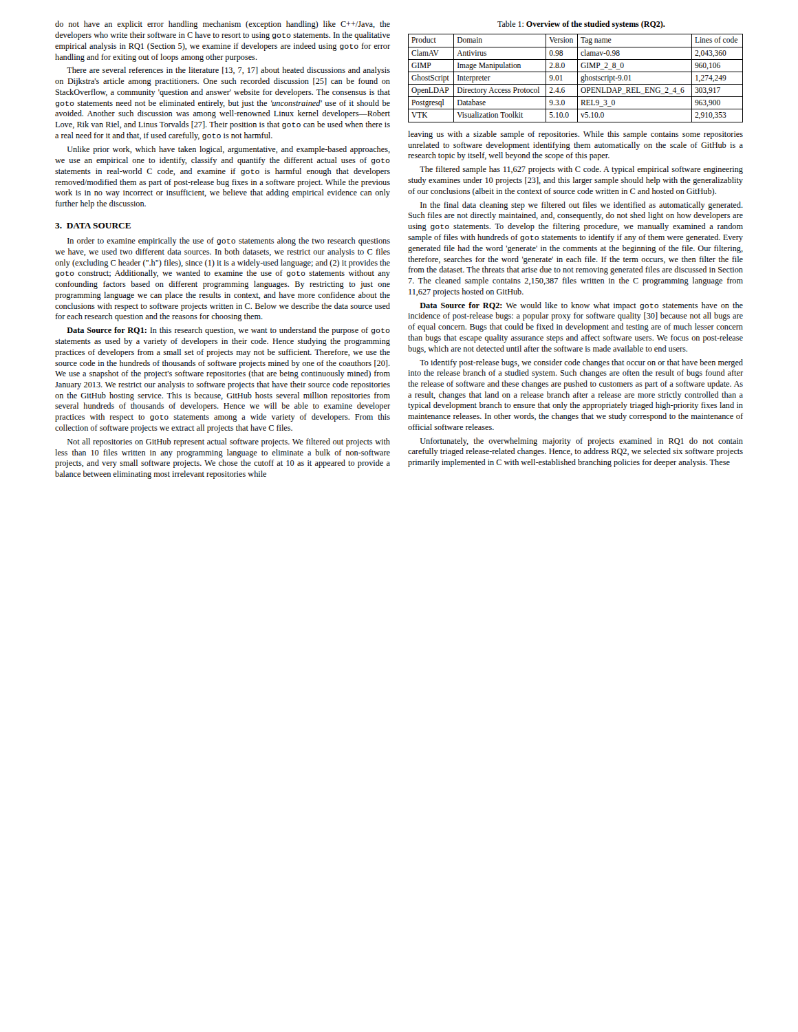do not have an explicit error handling mechanism (exception handling) like C++/Java, the developers who write their software in C have to resort to using goto statements. In the qualitative empirical analysis in RQ1 (Section 5), we examine if developers are indeed using goto for error handling and for exiting out of loops among other purposes.
There are several references in the literature [13, 7, 17] about heated discussions and analysis on Dijkstra's article among practitioners. One such recorded discussion [25] can be found on StackOverflow, a community 'question and answer' website for developers. The consensus is that goto statements need not be eliminated entirely, but just the 'unconstrained' use of it should be avoided. Another such discussion was among well-renowned Linux kernel developers—Robert Love, Rik van Riel, and Linus Torvalds [27]. Their position is that goto can be used when there is a real need for it and that, if used carefully, goto is not harmful.
Unlike prior work, which have taken logical, argumentative, and example-based approaches, we use an empirical one to identify, classify and quantify the different actual uses of goto statements in real-world C code, and examine if goto is harmful enough that developers removed/modified them as part of post-release bug fixes in a software project. While the previous work is in no way incorrect or insufficient, we believe that adding empirical evidence can only further help the discussion.
3. DATA SOURCE
In order to examine empirically the use of goto statements along the two research questions we have, we used two different data sources. In both datasets, we restrict our analysis to C files only (excluding C header (".h") files), since (1) it is a widely-used language; and (2) it provides the goto construct; Additionally, we wanted to examine the use of goto statements without any confounding factors based on different programming languages. By restricting to just one programming language we can place the results in context, and have more confidence about the conclusions with respect to software projects written in C. Below we describe the data source used for each research question and the reasons for choosing them.
Data Source for RQ1: In this research question, we want to understand the purpose of goto statements as used by a variety of developers in their code. Hence studying the programming practices of developers from a small set of projects may not be sufficient. Therefore, we use the source code in the hundreds of thousands of software projects mined by one of the coauthors [20]. We use a snapshot of the project's software repositories (that are being continuously mined) from January 2013. We restrict our analysis to software projects that have their source code repositories on the GitHub hosting service. This is because, GitHub hosts several million repositories from several hundreds of thousands of developers. Hence we will be able to examine developer practices with respect to goto statements among a wide variety of developers. From this collection of software projects we extract all projects that have C files.
Not all repositories on GitHub represent actual software projects. We filtered out projects with less than 10 files written in any programming language to eliminate a bulk of non-software projects, and very small software projects. We chose the cutoff at 10 as it appeared to provide a balance between eliminating most irrelevant repositories while
Table 1: Overview of the studied systems (RQ2).
| Product | Domain | Version | Tag name | Lines of code |
| --- | --- | --- | --- | --- |
| ClamAV | Antivirus | 0.98 | clamav-0.98 | 2,043,360 |
| GIMP | Image Manipulation | 2.8.0 | GIMP_2_8_0 | 960,106 |
| GhostScript | Interpreter | 9.01 | ghostscript-9.01 | 1,274,249 |
| OpenLDAP | Directory Access Protocol | 2.4.6 | OPENLDAP_REL_ENG_2_4_6 | 303,917 |
| Postgresql | Database | 9.3.0 | REL9_3_0 | 963,900 |
| VTK | Visualization Toolkit | 5.10.0 | v5.10.0 | 2,910,353 |
leaving us with a sizable sample of repositories. While this sample contains some repositories unrelated to software development identifying them automatically on the scale of GitHub is a research topic by itself, well beyond the scope of this paper.
The filtered sample has 11,627 projects with C code. A typical empirical software engineering study examines under 10 projects [23], and this larger sample should help with the generalizablity of our conclusions (albeit in the context of source code written in C and hosted on GitHub).
In the final data cleaning step we filtered out files we identified as automatically generated. Such files are not directly maintained, and, consequently, do not shed light on how developers are using goto statements. To develop the filtering procedure, we manually examined a random sample of files with hundreds of goto statements to identify if any of them were generated. Every generated file had the word 'generate' in the comments at the beginning of the file. Our filtering, therefore, searches for the word 'generate' in each file. If the term occurs, we then filter the file from the dataset. The threats that arise due to not removing generated files are discussed in Section 7. The cleaned sample contains 2,150,387 files written in the C programming language from 11,627 projects hosted on GitHub.
Data Source for RQ2: We would like to know what impact goto statements have on the incidence of post-release bugs: a popular proxy for software quality [30] because not all bugs are of equal concern. Bugs that could be fixed in development and testing are of much lesser concern than bugs that escape quality assurance steps and affect software users. We focus on post-release bugs, which are not detected until after the software is made available to end users.
To identify post-release bugs, we consider code changes that occur on or that have been merged into the release branch of a studied system. Such changes are often the result of bugs found after the release of software and these changes are pushed to customers as part of a software update. As a result, changes that land on a release branch after a release are more strictly controlled than a typical development branch to ensure that only the appropriately triaged high-priority fixes land in maintenance releases. In other words, the changes that we study correspond to the maintenance of official software releases.
Unfortunately, the overwhelming majority of projects examined in RQ1 do not contain carefully triaged release-related changes. Hence, to address RQ2, we selected six software projects primarily implemented in C with well-established branching policies for deeper analysis. These